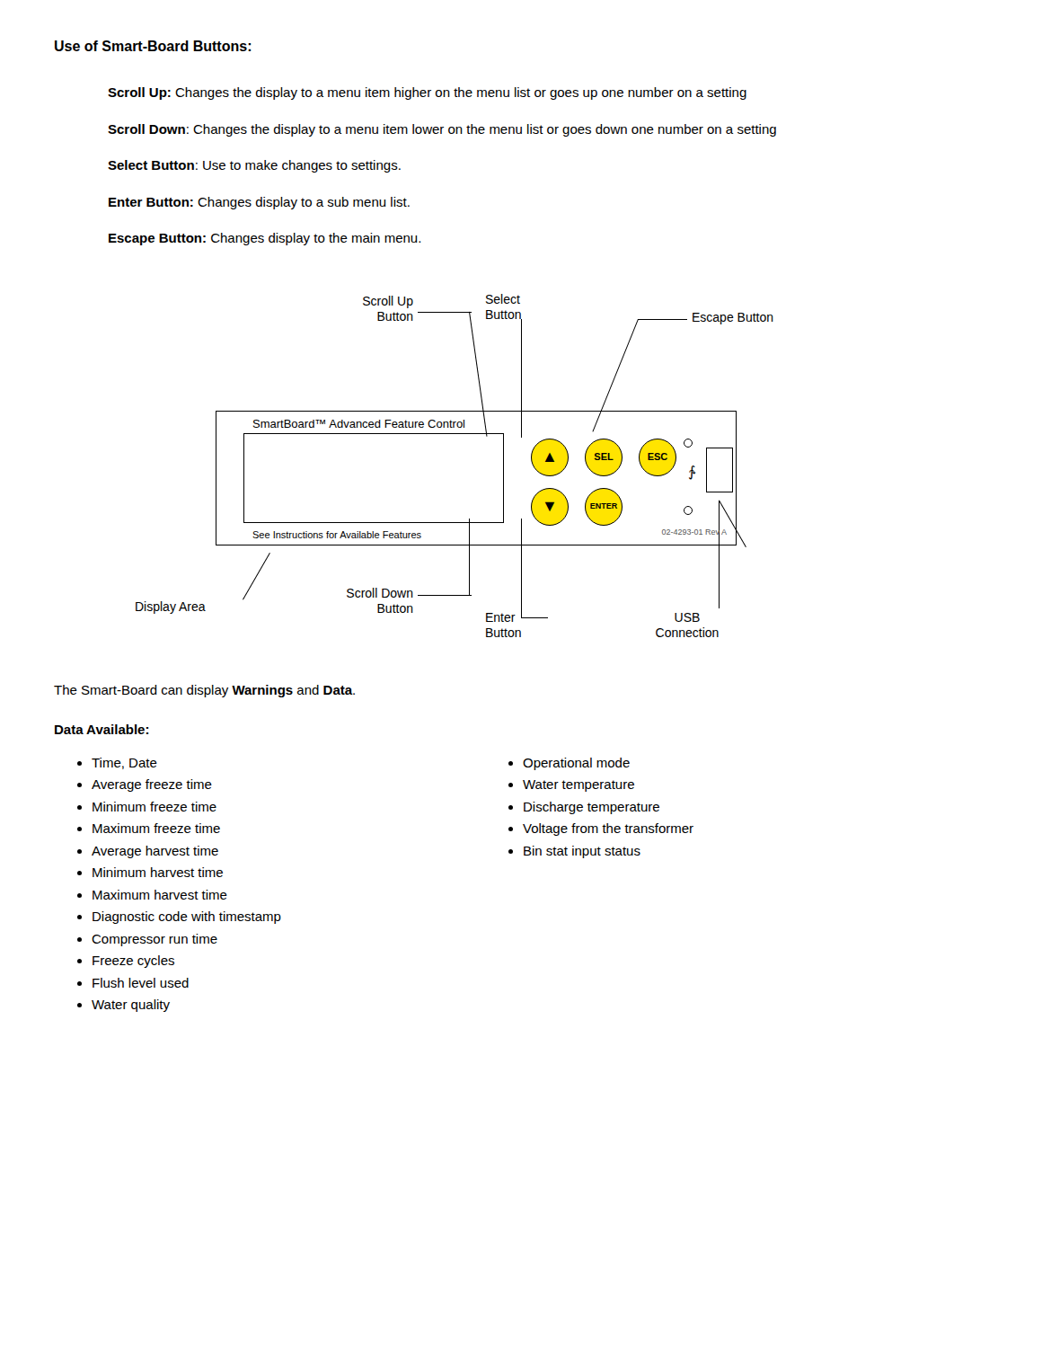Use of Smart-Board Buttons:
Scroll Up: Changes the display to a menu item higher on the menu list or goes up one number on a setting
Scroll Down: Changes the display to a menu item lower on the menu list or goes down one number on a setting
Select Button: Use to make changes to settings.
Enter Button: Changes display to a sub menu list.
Escape Button: Changes display to the main menu.
Scroll Up
Button
Select
Button
Escape Button
Display Area
Scroll Down
Button
Enter
Button
USB
Connection
SmartBoard™ Advanced Feature Control
See Instructions for Available Features
02-4293-01 Rev A
▲
SEL
ESC
▼
ENTER
∱
The Smart-Board can display Warnings and Data.
Data Available:
Time, Date
Average freeze time
Minimum freeze time
Maximum freeze time
Average harvest time
Minimum harvest time
Maximum harvest time
Diagnostic code with timestamp
Compressor run time
Freeze cycles
Flush level used
Water quality
Operational mode
Water temperature
Discharge temperature
Voltage from the transformer
Bin stat input status